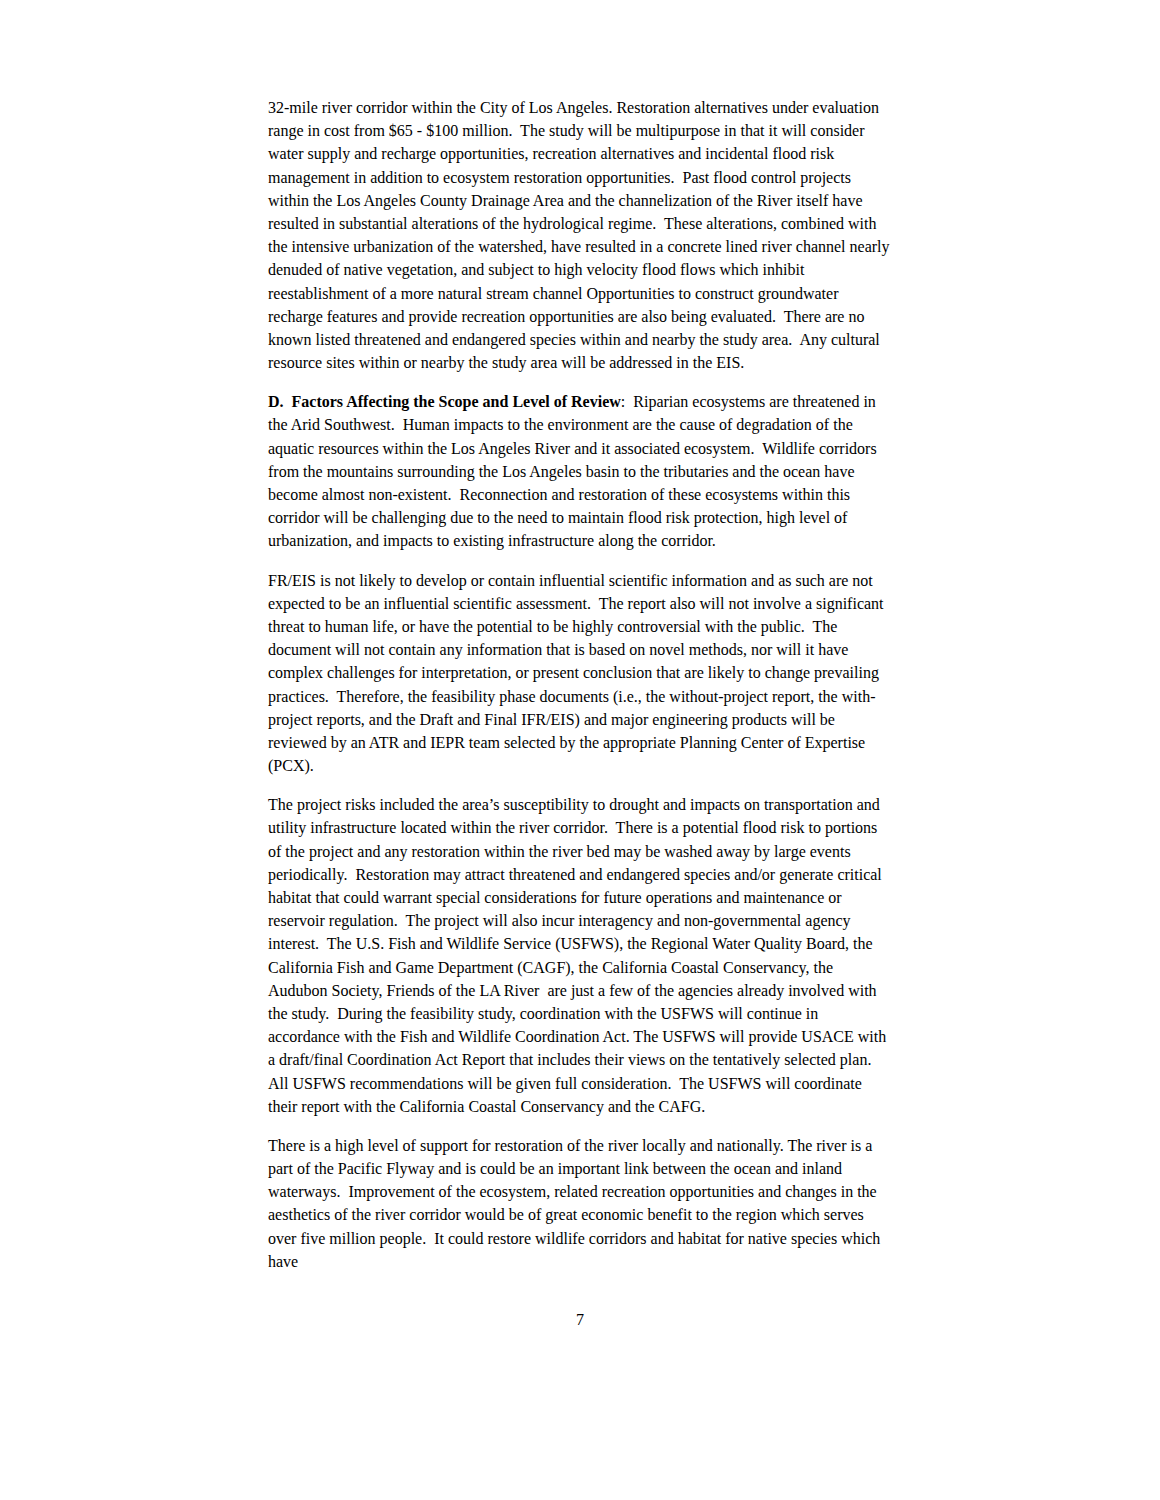32-mile river corridor within the City of Los Angeles. Restoration alternatives under evaluation range in cost from $65 - $100 million. The study will be multipurpose in that it will consider water supply and recharge opportunities, recreation alternatives and incidental flood risk management in addition to ecosystem restoration opportunities. Past flood control projects within the Los Angeles County Drainage Area and the channelization of the River itself have resulted in substantial alterations of the hydrological regime. These alterations, combined with the intensive urbanization of the watershed, have resulted in a concrete lined river channel nearly denuded of native vegetation, and subject to high velocity flood flows which inhibit reestablishment of a more natural stream channel Opportunities to construct groundwater recharge features and provide recreation opportunities are also being evaluated. There are no known listed threatened and endangered species within and nearby the study area. Any cultural resource sites within or nearby the study area will be addressed in the EIS.
D. Factors Affecting the Scope and Level of Review: Riparian ecosystems are threatened in the Arid Southwest. Human impacts to the environment are the cause of degradation of the aquatic resources within the Los Angeles River and it associated ecosystem. Wildlife corridors from the mountains surrounding the Los Angeles basin to the tributaries and the ocean have become almost non-existent. Reconnection and restoration of these ecosystems within this corridor will be challenging due to the need to maintain flood risk protection, high level of urbanization, and impacts to existing infrastructure along the corridor.
FR/EIS is not likely to develop or contain influential scientific information and as such are not expected to be an influential scientific assessment. The report also will not involve a significant threat to human life, or have the potential to be highly controversial with the public. The document will not contain any information that is based on novel methods, nor will it have complex challenges for interpretation, or present conclusion that are likely to change prevailing practices. Therefore, the feasibility phase documents (i.e., the without-project report, the with-project reports, and the Draft and Final IFR/EIS) and major engineering products will be reviewed by an ATR and IEPR team selected by the appropriate Planning Center of Expertise (PCX).
The project risks included the area’s susceptibility to drought and impacts on transportation and utility infrastructure located within the river corridor. There is a potential flood risk to portions of the project and any restoration within the river bed may be washed away by large events periodically. Restoration may attract threatened and endangered species and/or generate critical habitat that could warrant special considerations for future operations and maintenance or reservoir regulation. The project will also incur interagency and non-governmental agency interest. The U.S. Fish and Wildlife Service (USFWS), the Regional Water Quality Board, the California Fish and Game Department (CAGF), the California Coastal Conservancy, the Audubon Society, Friends of the LA River are just a few of the agencies already involved with the study. During the feasibility study, coordination with the USFWS will continue in accordance with the Fish and Wildlife Coordination Act. The USFWS will provide USACE with a draft/final Coordination Act Report that includes their views on the tentatively selected plan. All USFWS recommendations will be given full consideration. The USFWS will coordinate their report with the California Coastal Conservancy and the CAFG.
There is a high level of support for restoration of the river locally and nationally. The river is a part of the Pacific Flyway and is could be an important link between the ocean and inland waterways. Improvement of the ecosystem, related recreation opportunities and changes in the aesthetics of the river corridor would be of great economic benefit to the region which serves over five million people. It could restore wildlife corridors and habitat for native species which have
7